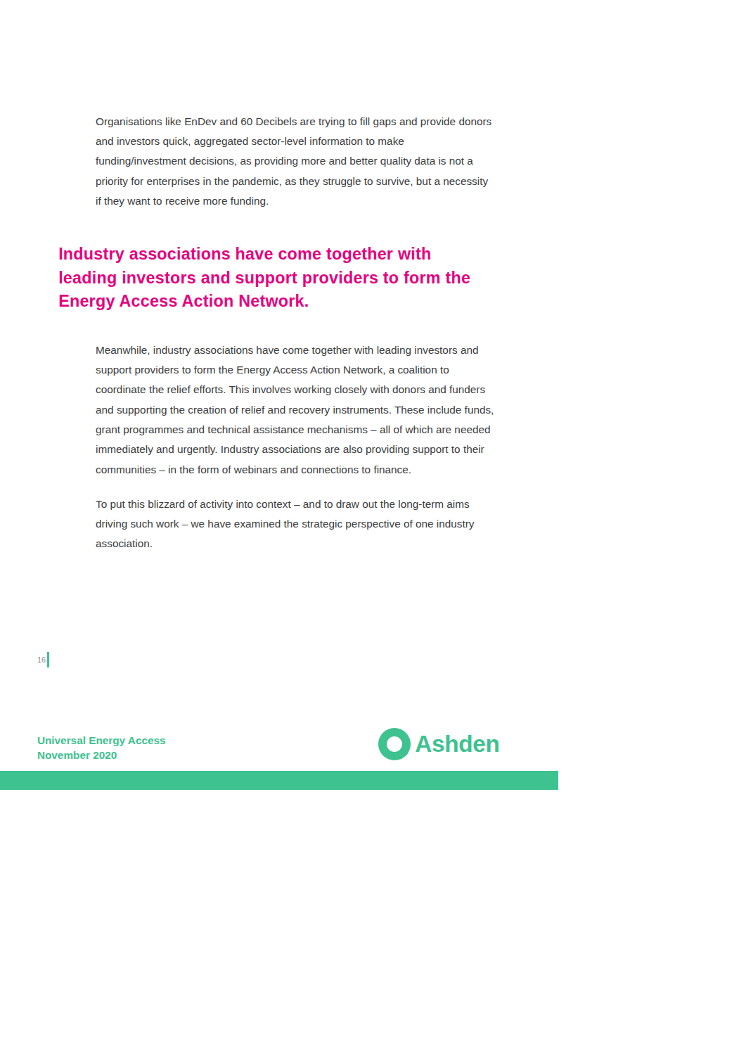Organisations like EnDev and 60 Decibels are trying to fill gaps and provide donors and investors quick, aggregated sector-level information to make funding/investment decisions, as providing more and better quality data is not a priority for enterprises in the pandemic, as they struggle to survive, but a necessity if they want to receive more funding.
Industry associations have come together with leading investors and support providers to form the Energy Access Action Network.
Meanwhile, industry associations have come together with leading investors and support providers to form the Energy Access Action Network, a coalition to coordinate the relief efforts. This involves working closely with donors and funders and supporting the creation of relief and recovery instruments. These include funds, grant programmes and technical assistance mechanisms – all of which are needed immediately and urgently. Industry associations are also providing support to their communities – in the form of webinars and connections to finance.
To put this blizzard of activity into context – and to draw out the long-term aims driving such work – we have examined the strategic perspective of one industry association.
16
Universal Energy Access
November 2020
Ashden